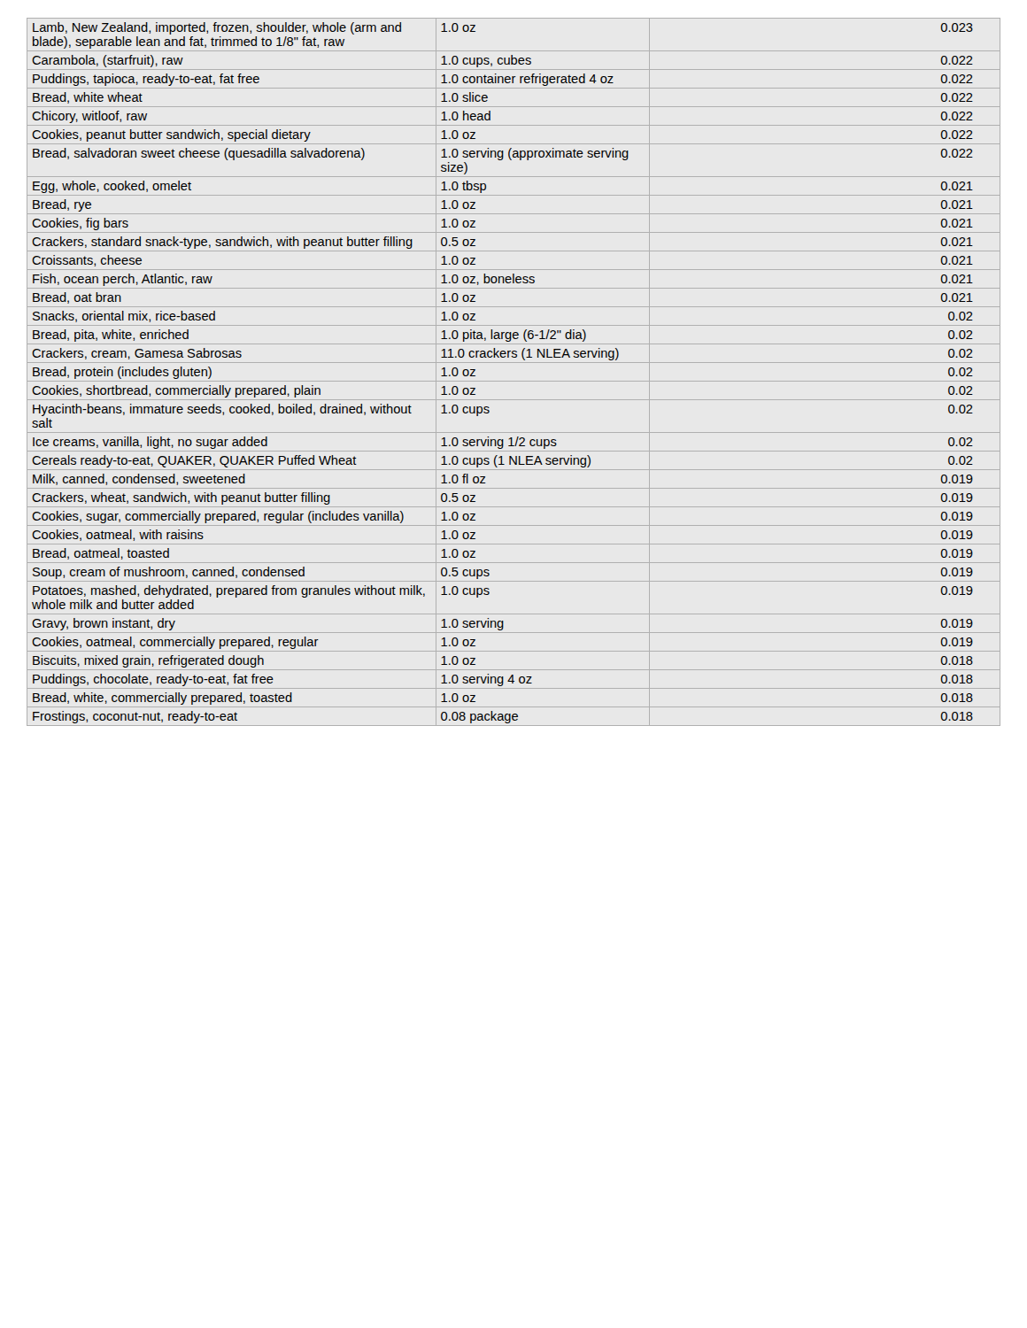| Lamb, New Zealand, imported, frozen, shoulder, whole (arm and blade), separable lean and fat, trimmed to 1/8" fat, raw | 1.0 oz | 0.023 |
| Carambola, (starfruit), raw | 1.0 cups, cubes | 0.022 |
| Puddings, tapioca, ready-to-eat, fat free | 1.0 container refrigerated 4 oz | 0.022 |
| Bread, white wheat | 1.0 slice | 0.022 |
| Chicory, witloof, raw | 1.0 head | 0.022 |
| Cookies, peanut butter sandwich, special dietary | 1.0 oz | 0.022 |
| Bread, salvadoran sweet cheese (quesadilla salvadorena) | 1.0 serving (approximate serving size) | 0.022 |
| Egg, whole, cooked, omelet | 1.0 tbsp | 0.021 |
| Bread, rye | 1.0 oz | 0.021 |
| Cookies, fig bars | 1.0 oz | 0.021 |
| Crackers, standard snack-type, sandwich, with peanut butter filling | 0.5 oz | 0.021 |
| Croissants, cheese | 1.0 oz | 0.021 |
| Fish, ocean perch, Atlantic, raw | 1.0 oz, boneless | 0.021 |
| Bread, oat bran | 1.0 oz | 0.021 |
| Snacks, oriental mix, rice-based | 1.0 oz | 0.02 |
| Bread, pita, white, enriched | 1.0 pita, large (6-1/2" dia) | 0.02 |
| Crackers, cream, Gamesa Sabrosas | 11.0 crackers (1 NLEA serving) | 0.02 |
| Bread, protein (includes gluten) | 1.0 oz | 0.02 |
| Cookies, shortbread, commercially prepared, plain | 1.0 oz | 0.02 |
| Hyacinth-beans, immature seeds, cooked, boiled, drained, without salt | 1.0 cups | 0.02 |
| Ice creams, vanilla, light, no sugar added | 1.0 serving 1/2 cups | 0.02 |
| Cereals ready-to-eat, QUAKER, QUAKER Puffed Wheat | 1.0 cups (1 NLEA serving) | 0.02 |
| Milk, canned, condensed, sweetened | 1.0 fl oz | 0.019 |
| Crackers, wheat, sandwich, with peanut butter filling | 0.5 oz | 0.019 |
| Cookies, sugar, commercially prepared, regular (includes vanilla) | 1.0 oz | 0.019 |
| Cookies, oatmeal, with raisins | 1.0 oz | 0.019 |
| Bread, oatmeal, toasted | 1.0 oz | 0.019 |
| Soup, cream of mushroom, canned, condensed | 0.5 cups | 0.019 |
| Potatoes, mashed, dehydrated, prepared from granules without milk, whole milk and butter added | 1.0 cups | 0.019 |
| Gravy, brown instant, dry | 1.0 serving | 0.019 |
| Cookies, oatmeal, commercially prepared, regular | 1.0 oz | 0.019 |
| Biscuits, mixed grain, refrigerated dough | 1.0 oz | 0.018 |
| Puddings, chocolate, ready-to-eat, fat free | 1.0 serving 4 oz | 0.018 |
| Bread, white, commercially prepared, toasted | 1.0 oz | 0.018 |
| Frostings, coconut-nut, ready-to-eat | 0.08 package | 0.018 |